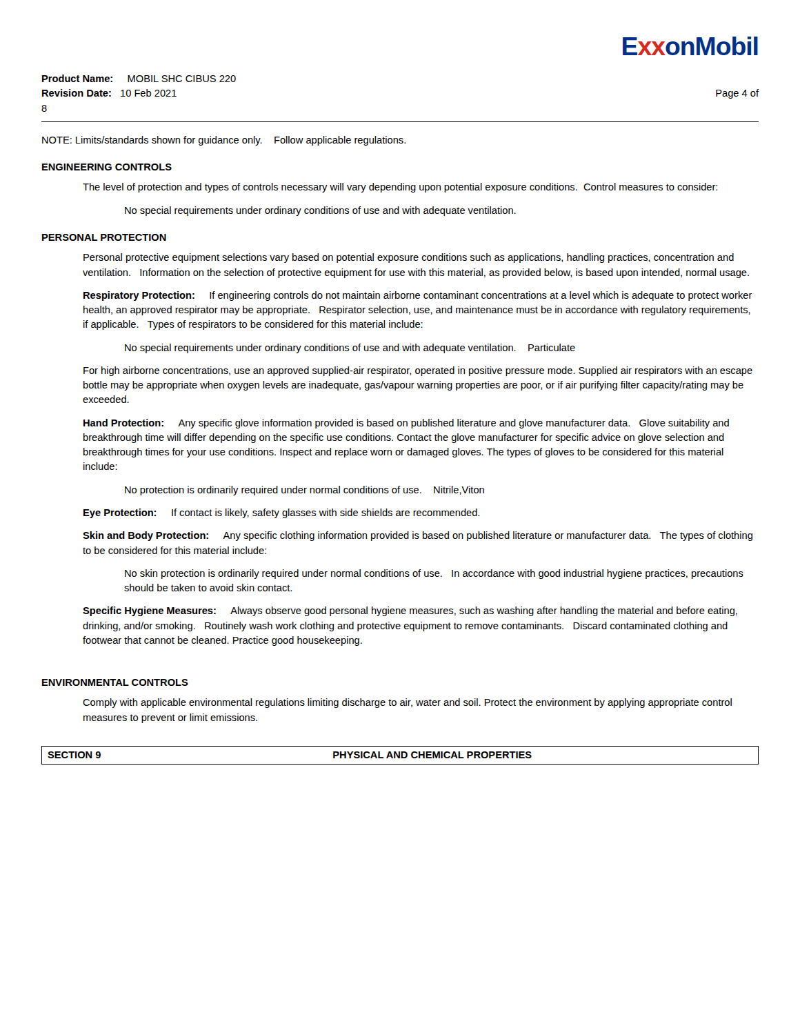Exx onMobil
Product Name: MOBIL SHC CIBUS 220
Revision Date: 10 Feb 2021
Page 4 of
8
NOTE: Limits/standards shown for guidance only. Follow applicable regulations.
ENGINEERING CONTROLS
The level of protection and types of controls necessary will vary depending upon potential exposure conditions. Control measures to consider:
No special requirements under ordinary conditions of use and with adequate ventilation.
PERSONAL PROTECTION
Personal protective equipment selections vary based on potential exposure conditions such as applications, handling practices, concentration and ventilation. Information on the selection of protective equipment for use with this material, as provided below, is based upon intended, normal usage.
Respiratory Protection: If engineering controls do not maintain airborne contaminant concentrations at a level which is adequate to protect worker health, an approved respirator may be appropriate. Respirator selection, use, and maintenance must be in accordance with regulatory requirements, if applicable. Types of respirators to be considered for this material include:
No special requirements under ordinary conditions of use and with adequate ventilation. Particulate
For high airborne concentrations, use an approved supplied-air respirator, operated in positive pressure mode. Supplied air respirators with an escape bottle may be appropriate when oxygen levels are inadequate, gas/vapour warning properties are poor, or if air purifying filter capacity/rating may be exceeded.
Hand Protection: Any specific glove information provided is based on published literature and glove manufacturer data. Glove suitability and breakthrough time will differ depending on the specific use conditions. Contact the glove manufacturer for specific advice on glove selection and breakthrough times for your use conditions. Inspect and replace worn or damaged gloves. The types of gloves to be considered for this material include:
No protection is ordinarily required under normal conditions of use. Nitrile,Viton
Eye Protection: If contact is likely, safety glasses with side shields are recommended.
Skin and Body Protection: Any specific clothing information provided is based on published literature or manufacturer data. The types of clothing to be considered for this material include:
No skin protection is ordinarily required under normal conditions of use. In accordance with good industrial hygiene practices, precautions should be taken to avoid skin contact.
Specific Hygiene Measures: Always observe good personal hygiene measures, such as washing after handling the material and before eating, drinking, and/or smoking. Routinely wash work clothing and protective equipment to remove contaminants. Discard contaminated clothing and footwear that cannot be cleaned. Practice good housekeeping.
ENVIRONMENTAL CONTROLS
Comply with applicable environmental regulations limiting discharge to air, water and soil. Protect the environment by applying appropriate control measures to prevent or limit emissions.
SECTION 9
PHYSICAL AND CHEMICAL PROPERTIES